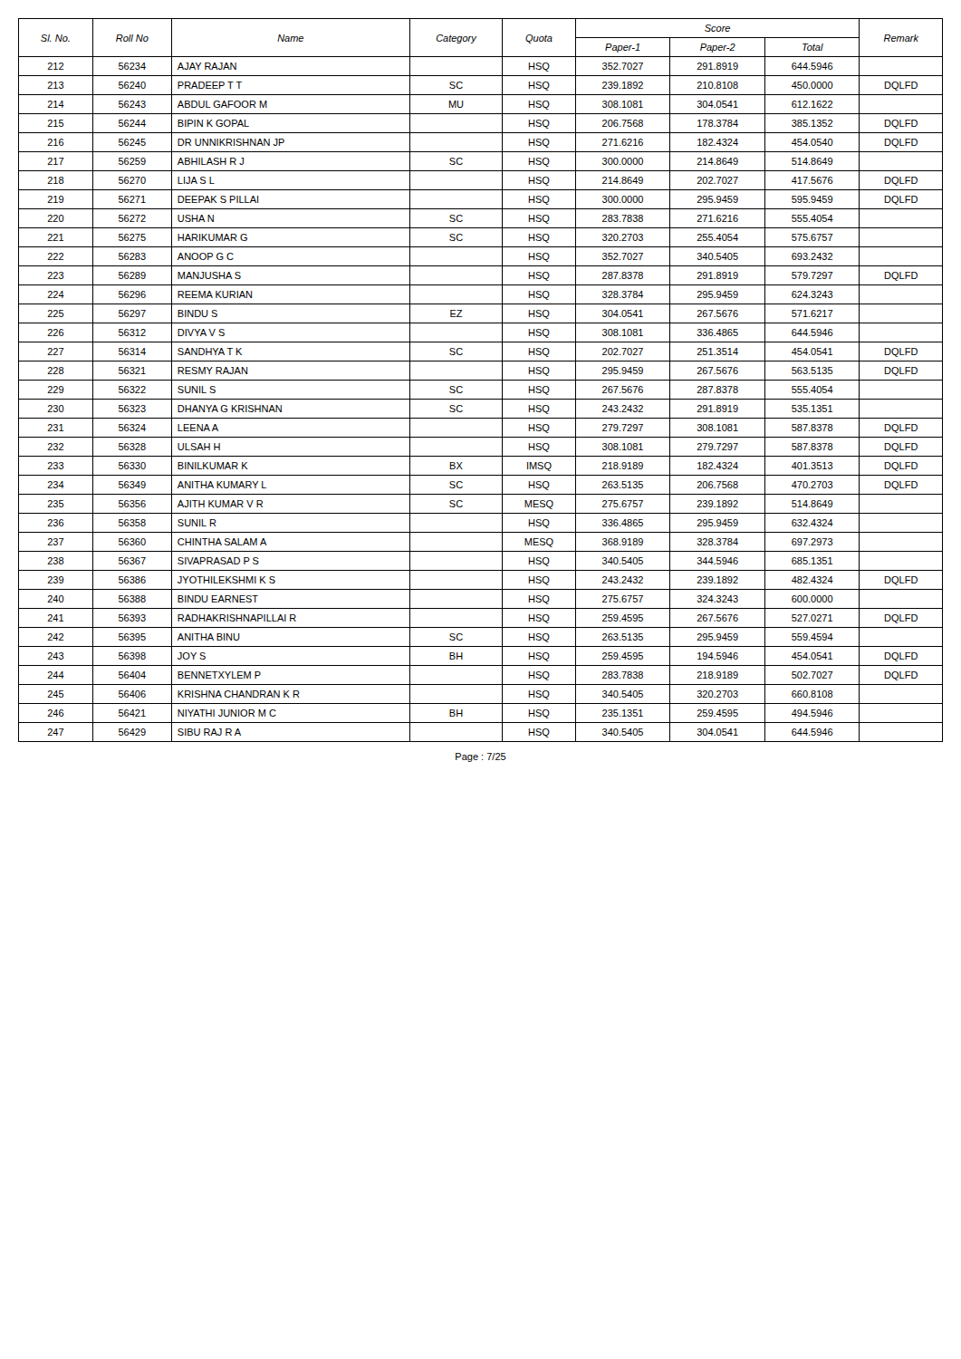| Sl. No. | Roll No | Name | Category | Quota | Score | Remark |
| --- | --- | --- | --- | --- | --- | --- |
| Paper-1 | Paper-2 | Total |
| 212 | 56234 | AJAY RAJAN | | HSQ | 352.7027 | 291.8919 | 644.5946 | |
| 213 | 56240 | PRADEEP T T | SC | HSQ | 239.1892 | 210.8108 | 450.0000 | DQLFD |
| 214 | 56243 | ABDUL GAFOOR M | MU | HSQ | 308.1081 | 304.0541 | 612.1622 | |
| 215 | 56244 | BIPIN K GOPAL | | HSQ | 206.7568 | 178.3784 | 385.1352 | DQLFD |
| 216 | 56245 | DR UNNIKRISHNAN JP | | HSQ | 271.6216 | 182.4324 | 454.0540 | DQLFD |
| 217 | 56259 | ABHILASH R J | SC | HSQ | 300.0000 | 214.8649 | 514.8649 | |
| 218 | 56270 | LIJA S L | | HSQ | 214.8649 | 202.7027 | 417.5676 | DQLFD |
| 219 | 56271 | DEEPAK S PILLAI | | HSQ | 300.0000 | 295.9459 | 595.9459 | DQLFD |
| 220 | 56272 | USHA N | SC | HSQ | 283.7838 | 271.6216 | 555.4054 | |
| 221 | 56275 | HARIKUMAR G | SC | HSQ | 320.2703 | 255.4054 | 575.6757 | |
| 222 | 56283 | ANOOP G C | | HSQ | 352.7027 | 340.5405 | 693.2432 | |
| 223 | 56289 | MANJUSHA S | | HSQ | 287.8378 | 291.8919 | 579.7297 | DQLFD |
| 224 | 56296 | REEMA KURIAN | | HSQ | 328.3784 | 295.9459 | 624.3243 | |
| 225 | 56297 | BINDU S | EZ | HSQ | 304.0541 | 267.5676 | 571.6217 | |
| 226 | 56312 | DIVYA V S | | HSQ | 308.1081 | 336.4865 | 644.5946 | |
| 227 | 56314 | SANDHYA T K | SC | HSQ | 202.7027 | 251.3514 | 454.0541 | DQLFD |
| 228 | 56321 | RESMY RAJAN | | HSQ | 295.9459 | 267.5676 | 563.5135 | DQLFD |
| 229 | 56322 | SUNIL S | SC | HSQ | 267.5676 | 287.8378 | 555.4054 | |
| 230 | 56323 | DHANYA G KRISHNAN | SC | HSQ | 243.2432 | 291.8919 | 535.1351 | |
| 231 | 56324 | LEENA A | | HSQ | 279.7297 | 308.1081 | 587.8378 | DQLFD |
| 232 | 56328 | ULSAH H | | HSQ | 308.1081 | 279.7297 | 587.8378 | DQLFD |
| 233 | 56330 | BINILKUMAR K | BX | IMSQ | 218.9189 | 182.4324 | 401.3513 | DQLFD |
| 234 | 56349 | ANITHA KUMARY L | SC | HSQ | 263.5135 | 206.7568 | 470.2703 | DQLFD |
| 235 | 56356 | AJITH KUMAR V R | SC | MESQ | 275.6757 | 239.1892 | 514.8649 | |
| 236 | 56358 | SUNIL R | | HSQ | 336.4865 | 295.9459 | 632.4324 | |
| 237 | 56360 | CHINTHA SALAM A | | MESQ | 368.9189 | 328.3784 | 697.2973 | |
| 238 | 56367 | SIVAPRASAD P S | | HSQ | 340.5405 | 344.5946 | 685.1351 | |
| 239 | 56386 | JYOTHILEKSHMI K S | | HSQ | 243.2432 | 239.1892 | 482.4324 | DQLFD |
| 240 | 56388 | BINDU EARNEST | | HSQ | 275.6757 | 324.3243 | 600.0000 | |
| 241 | 56393 | RADHAKRISHNAPILLAI R | | HSQ | 259.4595 | 267.5676 | 527.0271 | DQLFD |
| 242 | 56395 | ANITHA BINU | SC | HSQ | 263.5135 | 295.9459 | 559.4594 | |
| 243 | 56398 | JOY S | BH | HSQ | 259.4595 | 194.5946 | 454.0541 | DQLFD |
| 244 | 56404 | BENNETXYLEM P | | HSQ | 283.7838 | 218.9189 | 502.7027 | DQLFD |
| 245 | 56406 | KRISHNA CHANDRAN K R | | HSQ | 340.5405 | 320.2703 | 660.8108 | |
| 246 | 56421 | NIYATHI JUNIOR M C | BH | HSQ | 235.1351 | 259.4595 | 494.5946 | |
| 247 | 56429 | SIBU RAJ R A | | HSQ | 340.5405 | 304.0541 | 644.5946 | |
Page : 7/25